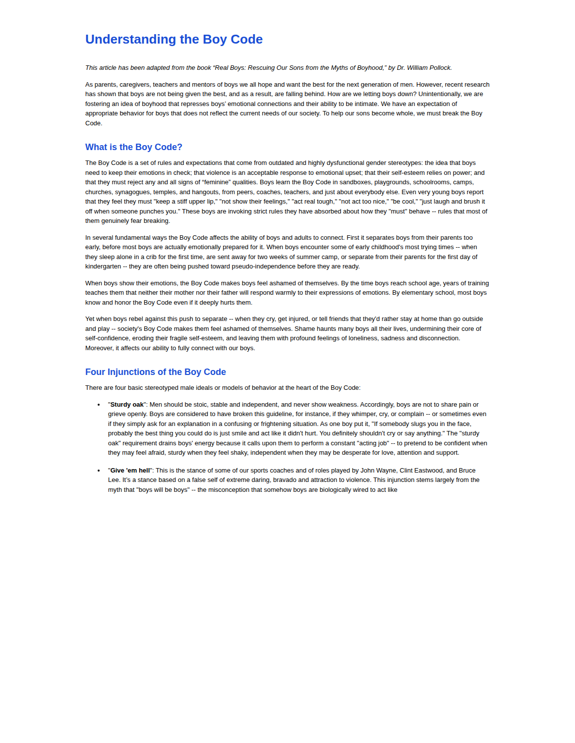Understanding the Boy Code
This article has been adapted from the book “Real Boys: Rescuing Our Sons from the Myths of Boyhood,” by Dr. William Pollock.
As parents, caregivers, teachers and mentors of boys we all hope and want the best for the next generation of men. However, recent research has shown that boys are not being given the best, and as a result, are falling behind. How are we letting boys down? Unintentionally, we are fostering an idea of boyhood that represses boys’ emotional connections and their ability to be intimate. We have an expectation of appropriate behavior for boys that does not reflect the current needs of our society. To help our sons become whole, we must break the Boy Code.
What is the Boy Code?
The Boy Code is a set of rules and expectations that come from outdated and highly dysfunctional gender stereotypes: the idea that boys need to keep their emotions in check; that violence is an acceptable response to emotional upset; that their self-esteem relies on power; and that they must reject any and all signs of “feminine” qualities. Boys learn the Boy Code in sandboxes, playgrounds, schoolrooms, camps, churches, synagogues, temples, and hangouts, from peers, coaches, teachers, and just about everybody else. Even very young boys report that they feel they must "keep a stiff upper lip," "not show their feelings," "act real tough," "not act too nice," "be cool," "just laugh and brush it off when someone punches you." These boys are invoking strict rules they have absorbed about how they "must" behave -- rules that most of them genuinely fear breaking.
In several fundamental ways the Boy Code affects the ability of boys and adults to connect. First it separates boys from their parents too early, before most boys are actually emotionally prepared for it. When boys encounter some of early childhood's most trying times -- when they sleep alone in a crib for the first time, are sent away for two weeks of summer camp, or separate from their parents for the first day of kindergarten -- they are often being pushed toward pseudo-independence before they are ready.
When boys show their emotions, the Boy Code makes boys feel ashamed of themselves. By the time boys reach school age, years of training teaches them that neither their mother nor their father will respond warmly to their expressions of emotions. By elementary school, most boys know and honor the Boy Code even if it deeply hurts them.
Yet when boys rebel against this push to separate -- when they cry, get injured, or tell friends that they'd rather stay at home than go outside and play -- society's Boy Code makes them feel ashamed of themselves. Shame haunts many boys all their lives, undermining their core of self-confidence, eroding their fragile self-esteem, and leaving them with profound feelings of loneliness, sadness and disconnection. Moreover, it affects our ability to fully connect with our boys.
Four Injunctions of the Boy Code
There are four basic stereotyped male ideals or models of behavior at the heart of the Boy Code:
"Sturdy oak": Men should be stoic, stable and independent, and never show weakness. Accordingly, boys are not to share pain or grieve openly. Boys are considered to have broken this guideline, for instance, if they whimper, cry, or complain -- or sometimes even if they simply ask for an explanation in a confusing or frightening situation. As one boy put it, "If somebody slugs you in the face, probably the best thing you could do is just smile and act like it didn't hurt. You definitely shouldn't cry or say anything." The "sturdy oak" requirement drains boys' energy because it calls upon them to perform a constant "acting job" -- to pretend to be confident when they may feel afraid, sturdy when they feel shaky, independent when they may be desperate for love, attention and support.
"Give 'em hell": This is the stance of some of our sports coaches and of roles played by John Wayne, Clint Eastwood, and Bruce Lee. It’s a stance based on a false self of extreme daring, bravado and attraction to violence. This injunction stems largely from the myth that "boys will be boys" -- the misconception that somehow boys are biologically wired to act like